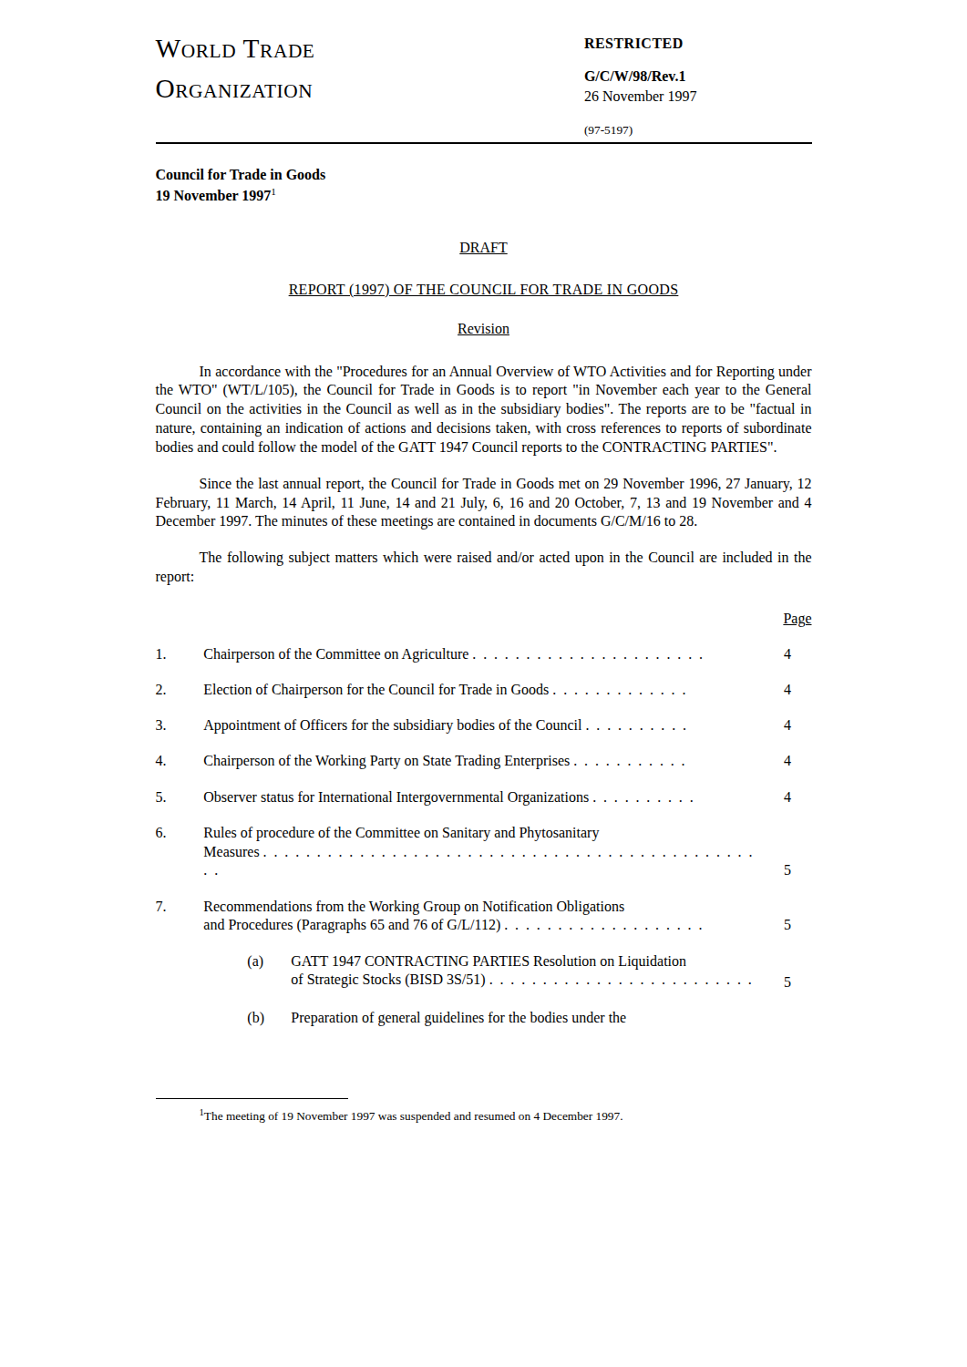WORLD TRADE
ORGANIZATION
RESTRICTED
G/C/W/98/Rev.1
26 November 1997
(97-5197)
Council for Trade in Goods
19 November 19971
DRAFT
REPORT (1997) OF THE COUNCIL FOR TRADE IN GOODS
Revision
In accordance with the "Procedures for an Annual Overview of WTO Activities and for Reporting under the WTO" (WT/L/105), the Council for Trade in Goods is to report "in November each year to the General Council on the activities in the Council as well as in the subsidiary bodies". The reports are to be "factual in nature, containing an indication of actions and decisions taken, with cross references to reports of subordinate bodies and could follow the model of the GATT 1947 Council reports to the CONTRACTING PARTIES".
Since the last annual report, the Council for Trade in Goods met on 29 November 1996, 27 January, 12 February, 11 March, 14 April, 11 June, 14 and 21 July, 6, 16 and 20 October, 7, 13 and 19 November and 4 December 1997. The minutes of these meetings are contained in documents G/C/M/16 to 28.
The following subject matters which were raised and/or acted upon in the Council are included in the report:
Page
| 1. | Chairperson of the Committee on Agriculture . . . . . . . . . . . . . . . . . . . . . . | 4 |
| 2. | Election of Chairperson for the Council for Trade in Goods . . . . . . . . . . . . . | 4 |
| 3. | Appointment of Officers for the subsidiary bodies of the Council . . . . . . . . . . | 4 |
| 4. | Chairperson of the Working Party on State Trading Enterprises . . . . . . . . . . . | 4 |
| 5. | Observer status for International Intergovernmental Organizations . . . . . . . . . . | 4 |
| 6. | Rules of procedure of the Committee on Sanitary and Phytosanitary Measures . . . . . . . . . . . . . . . . . . . . . . . . . . . . . . . . . . . . . . . . . . . . . . . . | 5 |
| 7. | Recommendations from the Working Group on Notification Obligations and Procedures (Paragraphs 65 and 76 of G/L/112) . . . . . . . . . . . . . . . . . . . | 5 |
| | / (a) / GATT 1947 CONTRACTING PARTIES Resolution on Liquidation of Strategic Stocks (BISD 3S/51) . . . . . . . . . . . . . . . . . . . . . . . . . / | 5 |
| | / (b) / Preparation of general guidelines for the bodies under the / | |
1The meeting of 19 November 1997 was suspended and resumed on 4 December 1997.